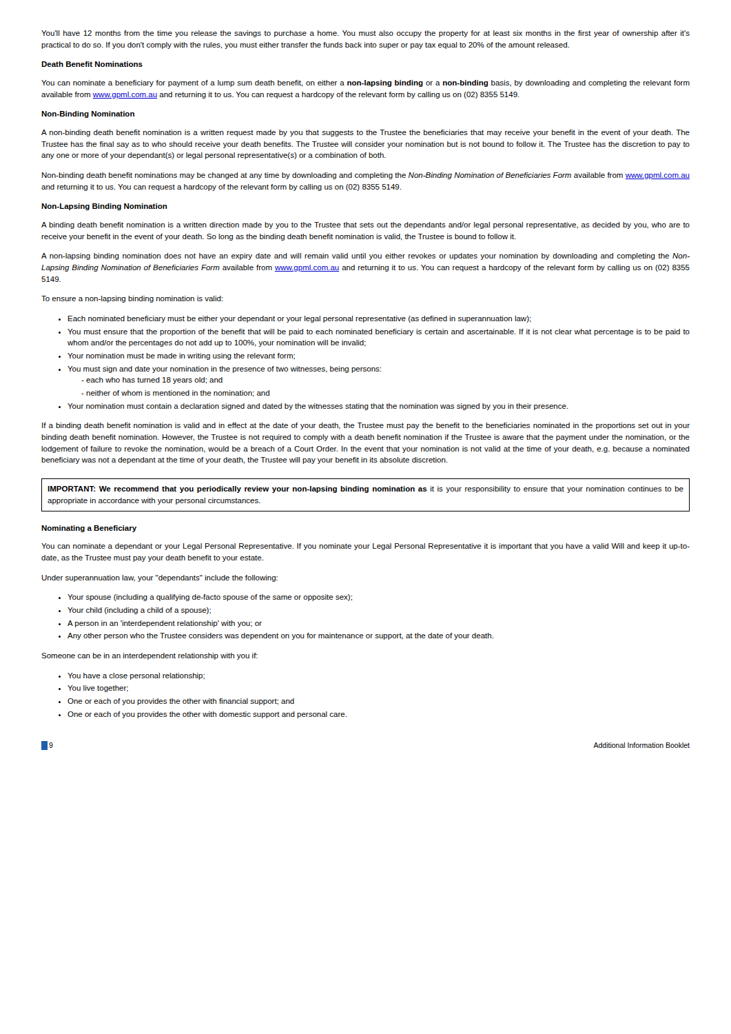You'll have 12 months from the time you release the savings to purchase a home. You must also occupy the property for at least six months in the first year of ownership after it's practical to do so. If you don't comply with the rules, you must either transfer the funds back into super or pay tax equal to 20% of the amount released.
Death Benefit Nominations
You can nominate a beneficiary for payment of a lump sum death benefit, on either a non-lapsing binding or a non-binding basis, by downloading and completing the relevant form available from www.gpml.com.au and returning it to us. You can request a hardcopy of the relevant form by calling us on (02) 8355 5149.
Non-Binding Nomination
A non-binding death benefit nomination is a written request made by you that suggests to the Trustee the beneficiaries that may receive your benefit in the event of your death. The Trustee has the final say as to who should receive your death benefits. The Trustee will consider your nomination but is not bound to follow it. The Trustee has the discretion to pay to any one or more of your dependant(s) or legal personal representative(s) or a combination of both.
Non-binding death benefit nominations may be changed at any time by downloading and completing the Non-Binding Nomination of Beneficiaries Form available from www.gpml.com.au and returning it to us. You can request a hardcopy of the relevant form by calling us on (02) 8355 5149.
Non-Lapsing Binding Nomination
A binding death benefit nomination is a written direction made by you to the Trustee that sets out the dependants and/or legal personal representative, as decided by you, who are to receive your benefit in the event of your death. So long as the binding death benefit nomination is valid, the Trustee is bound to follow it.
A non-lapsing binding nomination does not have an expiry date and will remain valid until you either revokes or updates your nomination by downloading and completing the Non-Lapsing Binding Nomination of Beneficiaries Form available from www.gpml.com.au and returning it to us. You can request a hardcopy of the relevant form by calling us on (02) 8355 5149.
To ensure a non-lapsing binding nomination is valid:
Each nominated beneficiary must be either your dependant or your legal personal representative (as defined in superannuation law);
You must ensure that the proportion of the benefit that will be paid to each nominated beneficiary is certain and ascertainable. If it is not clear what percentage is to be paid to whom and/or the percentages do not add up to 100%, your nomination will be invalid;
Your nomination must be made in writing using the relevant form;
You must sign and date your nomination in the presence of two witnesses, being persons:
each who has turned 18 years old; and
neither of whom is mentioned in the nomination; and
Your nomination must contain a declaration signed and dated by the witnesses stating that the nomination was signed by you in their presence.
If a binding death benefit nomination is valid and in effect at the date of your death, the Trustee must pay the benefit to the beneficiaries nominated in the proportions set out in your binding death benefit nomination. However, the Trustee is not required to comply with a death benefit nomination if the Trustee is aware that the payment under the nomination, or the lodgement of failure to revoke the nomination, would be a breach of a Court Order. In the event that your nomination is not valid at the time of your death, e.g. because a nominated beneficiary was not a dependant at the time of your death, the Trustee will pay your benefit in its absolute discretion.
IMPORTANT: We recommend that you periodically review your non-lapsing binding nomination as it is your responsibility to ensure that your nomination continues to be appropriate in accordance with your personal circumstances.
Nominating a Beneficiary
You can nominate a dependant or your Legal Personal Representative. If you nominate your Legal Personal Representative it is important that you have a valid Will and keep it up-to-date, as the Trustee must pay your death benefit to your estate.
Under superannuation law, your "dependants" include the following:
Your spouse (including a qualifying de-facto spouse of the same or opposite sex);
Your child (including a child of a spouse);
A person in an 'interdependent relationship' with you; or
Any other person who the Trustee considers was dependent on you for maintenance or support, at the date of your death.
Someone can be in an interdependent relationship with you if:
You have a close personal relationship;
You live together;
One or each of you provides the other with financial support; and
One or each of you provides the other with domestic support and personal care.
9
Additional Information Booklet